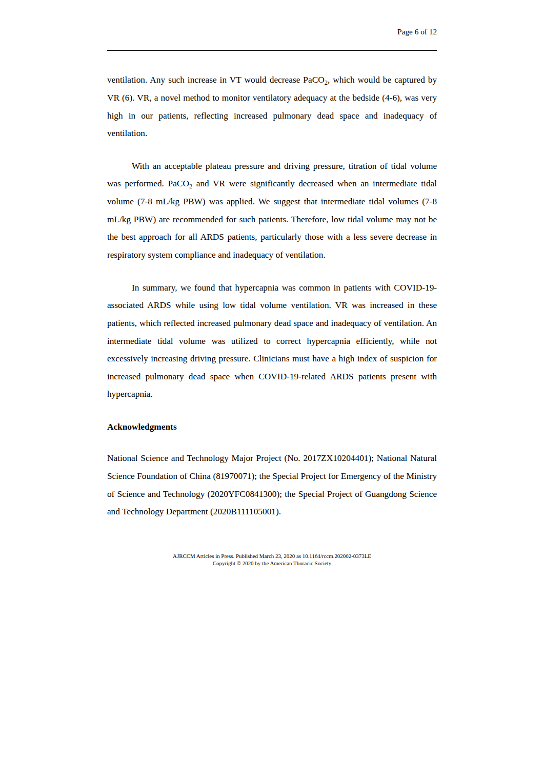Page 6 of 12
ventilation. Any such increase in VT would decrease PaCO2, which would be captured by VR (6). VR, a novel method to monitor ventilatory adequacy at the bedside (4-6), was very high in our patients, reflecting increased pulmonary dead space and inadequacy of ventilation.
With an acceptable plateau pressure and driving pressure, titration of tidal volume was performed. PaCO2 and VR were significantly decreased when an intermediate tidal volume (7-8 mL/kg PBW) was applied. We suggest that intermediate tidal volumes (7-8 mL/kg PBW) are recommended for such patients. Therefore, low tidal volume may not be the best approach for all ARDS patients, particularly those with a less severe decrease in respiratory system compliance and inadequacy of ventilation.
In summary, we found that hypercapnia was common in patients with COVID-19-associated ARDS while using low tidal volume ventilation. VR was increased in these patients, which reflected increased pulmonary dead space and inadequacy of ventilation. An intermediate tidal volume was utilized to correct hypercapnia efficiently, while not excessively increasing driving pressure. Clinicians must have a high index of suspicion for increased pulmonary dead space when COVID-19-related ARDS patients present with hypercapnia.
Acknowledgments
National Science and Technology Major Project (No. 2017ZX10204401); National Natural Science Foundation of China (81970071); the Special Project for Emergency of the Ministry of Science and Technology (2020YFC0841300); the Special Project of Guangdong Science and Technology Department (2020B111105001).
AJRCCM Articles in Press. Published March 23, 2020 as 10.1164/rccm.202002-0373LE
Copyright © 2020 by the American Thoracic Society